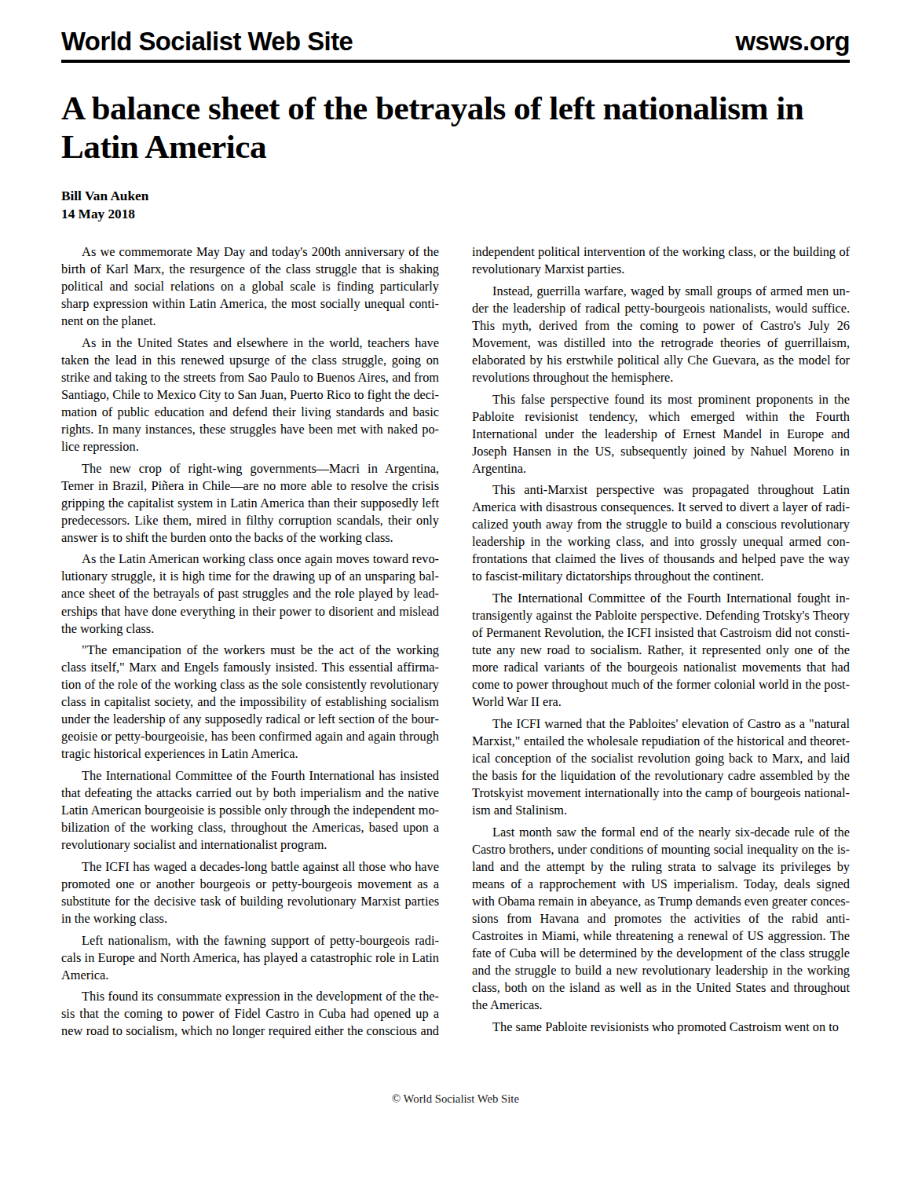World Socialist Web Site
wsws.org
A balance sheet of the betrayals of left nationalism in Latin America
Bill Van Auken 14 May 2018
As we commemorate May Day and today's 200th anniversary of the birth of Karl Marx, the resurgence of the class struggle that is shaking political and social relations on a global scale is finding particularly sharp expression within Latin America, the most socially unequal continent on the planet.
As in the United States and elsewhere in the world, teachers have taken the lead in this renewed upsurge of the class struggle, going on strike and taking to the streets from Sao Paulo to Buenos Aires, and from Santiago, Chile to Mexico City to San Juan, Puerto Rico to fight the decimation of public education and defend their living standards and basic rights. In many instances, these struggles have been met with naked police repression.
The new crop of right-wing governments—Macri in Argentina, Temer in Brazil, Piñera in Chile—are no more able to resolve the crisis gripping the capitalist system in Latin America than their supposedly left predecessors. Like them, mired in filthy corruption scandals, their only answer is to shift the burden onto the backs of the working class.
As the Latin American working class once again moves toward revolutionary struggle, it is high time for the drawing up of an unsparing balance sheet of the betrayals of past struggles and the role played by leaderships that have done everything in their power to disorient and mislead the working class.
"The emancipation of the workers must be the act of the working class itself," Marx and Engels famously insisted. This essential affirmation of the role of the working class as the sole consistently revolutionary class in capitalist society, and the impossibility of establishing socialism under the leadership of any supposedly radical or left section of the bourgeoisie or petty-bourgeoisie, has been confirmed again and again through tragic historical experiences in Latin America.
The International Committee of the Fourth International has insisted that defeating the attacks carried out by both imperialism and the native Latin American bourgeoisie is possible only through the independent mobilization of the working class, throughout the Americas, based upon a revolutionary socialist and internationalist program.
The ICFI has waged a decades-long battle against all those who have promoted one or another bourgeois or petty-bourgeois movement as a substitute for the decisive task of building revolutionary Marxist parties in the working class.
Left nationalism, with the fawning support of petty-bourgeois radicals in Europe and North America, has played a catastrophic role in Latin America.
This found its consummate expression in the development of the thesis that the coming to power of Fidel Castro in Cuba had opened up a new road to socialism, which no longer required either the conscious and independent political intervention of the working class, or the building of revolutionary Marxist parties.
Instead, guerrilla warfare, waged by small groups of armed men under the leadership of radical petty-bourgeois nationalists, would suffice. This myth, derived from the coming to power of Castro's July 26 Movement, was distilled into the retrograde theories of guerrillaism, elaborated by his erstwhile political ally Che Guevara, as the model for revolutions throughout the hemisphere.
This false perspective found its most prominent proponents in the Pabloite revisionist tendency, which emerged within the Fourth International under the leadership of Ernest Mandel in Europe and Joseph Hansen in the US, subsequently joined by Nahuel Moreno in Argentina.
This anti-Marxist perspective was propagated throughout Latin America with disastrous consequences. It served to divert a layer of radicalized youth away from the struggle to build a conscious revolutionary leadership in the working class, and into grossly unequal armed confrontations that claimed the lives of thousands and helped pave the way to fascist-military dictatorships throughout the continent.
The International Committee of the Fourth International fought intransigently against the Pabloite perspective. Defending Trotsky's Theory of Permanent Revolution, the ICFI insisted that Castroism did not constitute any new road to socialism. Rather, it represented only one of the more radical variants of the bourgeois nationalist movements that had come to power throughout much of the former colonial world in the post-World War II era.
The ICFI warned that the Pabloites' elevation of Castro as a "natural Marxist," entailed the wholesale repudiation of the historical and theoretical conception of the socialist revolution going back to Marx, and laid the basis for the liquidation of the revolutionary cadre assembled by the Trotskyist movement internationally into the camp of bourgeois nationalism and Stalinism.
Last month saw the formal end of the nearly six-decade rule of the Castro brothers, under conditions of mounting social inequality on the island and the attempt by the ruling strata to salvage its privileges by means of a rapprochement with US imperialism. Today, deals signed with Obama remain in abeyance, as Trump demands even greater concessions from Havana and promotes the activities of the rabid anti-Castroites in Miami, while threatening a renewal of US aggression. The fate of Cuba will be determined by the development of the class struggle and the struggle to build a new revolutionary leadership in the working class, both on the island as well as in the United States and throughout the Americas.
The same Pabloite revisionists who promoted Castroism went on to
© World Socialist Web Site